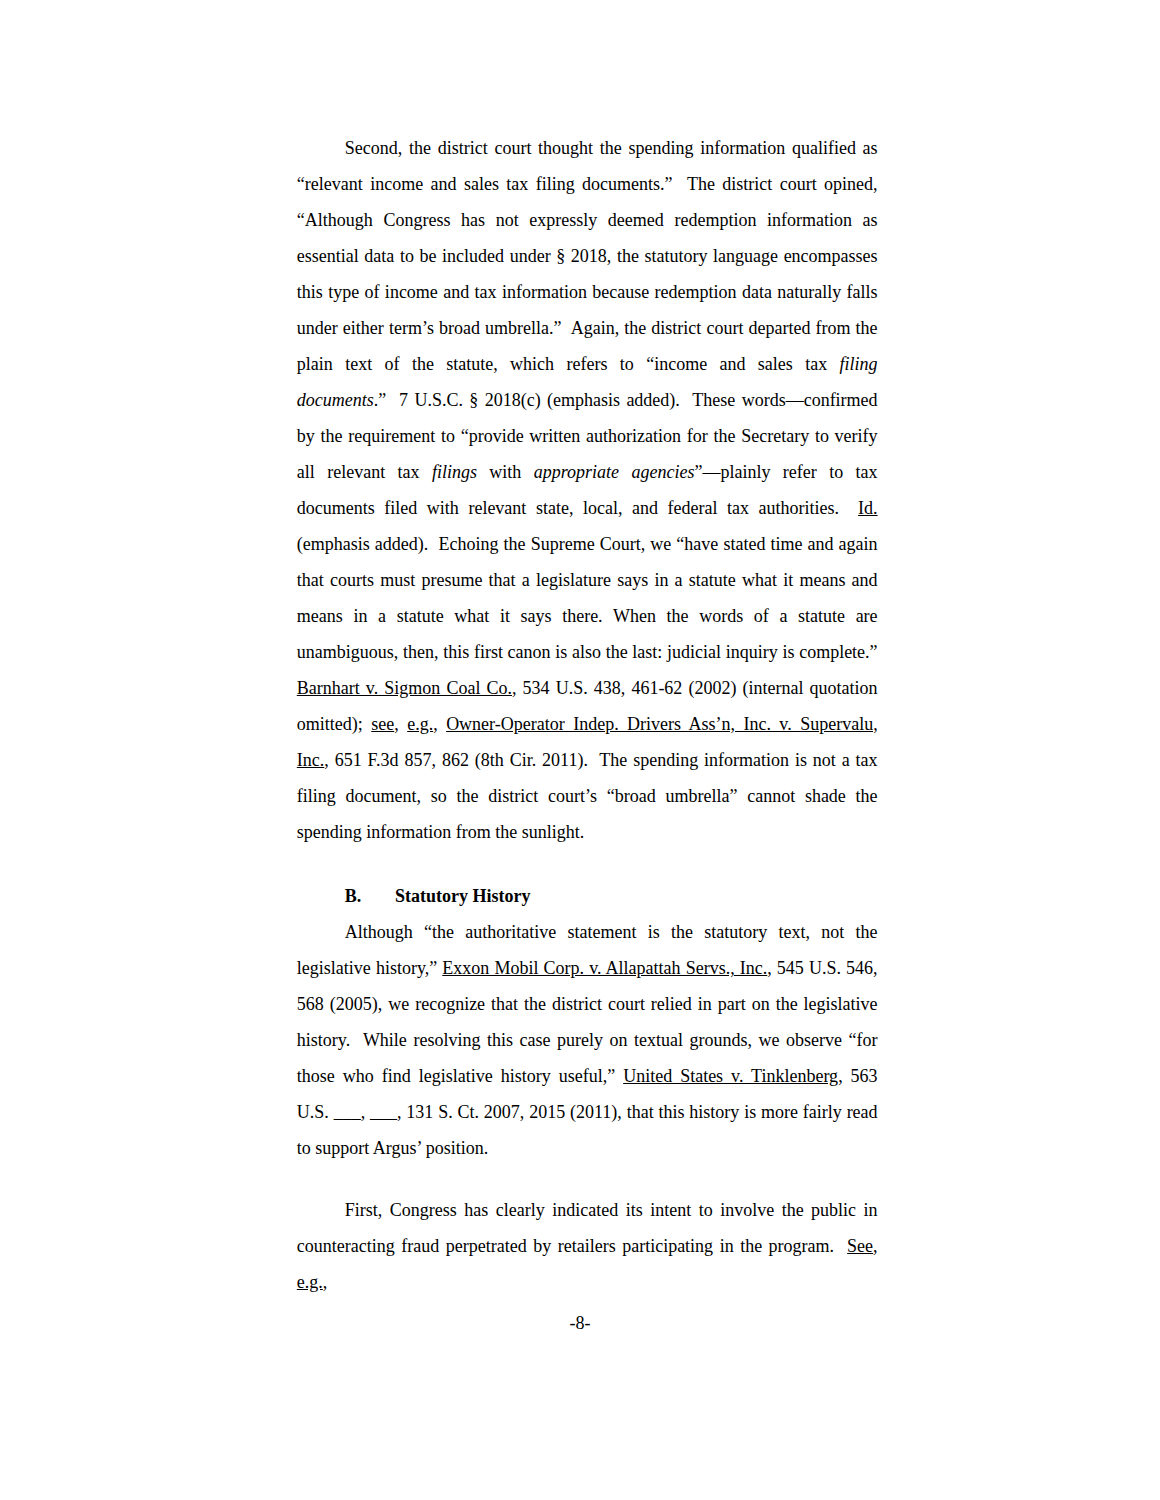Second, the district court thought the spending information qualified as “relevant income and sales tax filing documents.” The district court opined, “Although Congress has not expressly deemed redemption information as essential data to be included under § 2018, the statutory language encompasses this type of income and tax information because redemption data naturally falls under either term’s broad umbrella.” Again, the district court departed from the plain text of the statute, which refers to “income and sales tax filing documents.” 7 U.S.C. § 2018(c) (emphasis added). These words—confirmed by the requirement to “provide written authorization for the Secretary to verify all relevant tax filings with appropriate agencies”—plainly refer to tax documents filed with relevant state, local, and federal tax authorities. Id. (emphasis added). Echoing the Supreme Court, we “have stated time and again that courts must presume that a legislature says in a statute what it means and means in a statute what it says there. When the words of a statute are unambiguous, then, this first canon is also the last: judicial inquiry is complete.” Barnhart v. Sigmon Coal Co., 534 U.S. 438, 461-62 (2002) (internal quotation omitted); see, e.g., Owner-Operator Indep. Drivers Ass’n, Inc. v. Supervalu, Inc., 651 F.3d 857, 862 (8th Cir. 2011). The spending information is not a tax filing document, so the district court’s “broad umbrella” cannot shade the spending information from the sunlight.
B. Statutory History
Although “the authoritative statement is the statutory text, not the legislative history,” Exxon Mobil Corp. v. Allapattah Servs., Inc., 545 U.S. 546, 568 (2005), we recognize that the district court relied in part on the legislative history. While resolving this case purely on textual grounds, we observe “for those who find legislative history useful,” United States v. Tinklenberg, 563 U.S. ___, ___, 131 S. Ct. 2007, 2015 (2011), that this history is more fairly read to support Argus’ position.
First, Congress has clearly indicated its intent to involve the public in counteracting fraud perpetrated by retailers participating in the program. See, e.g.,
-8-